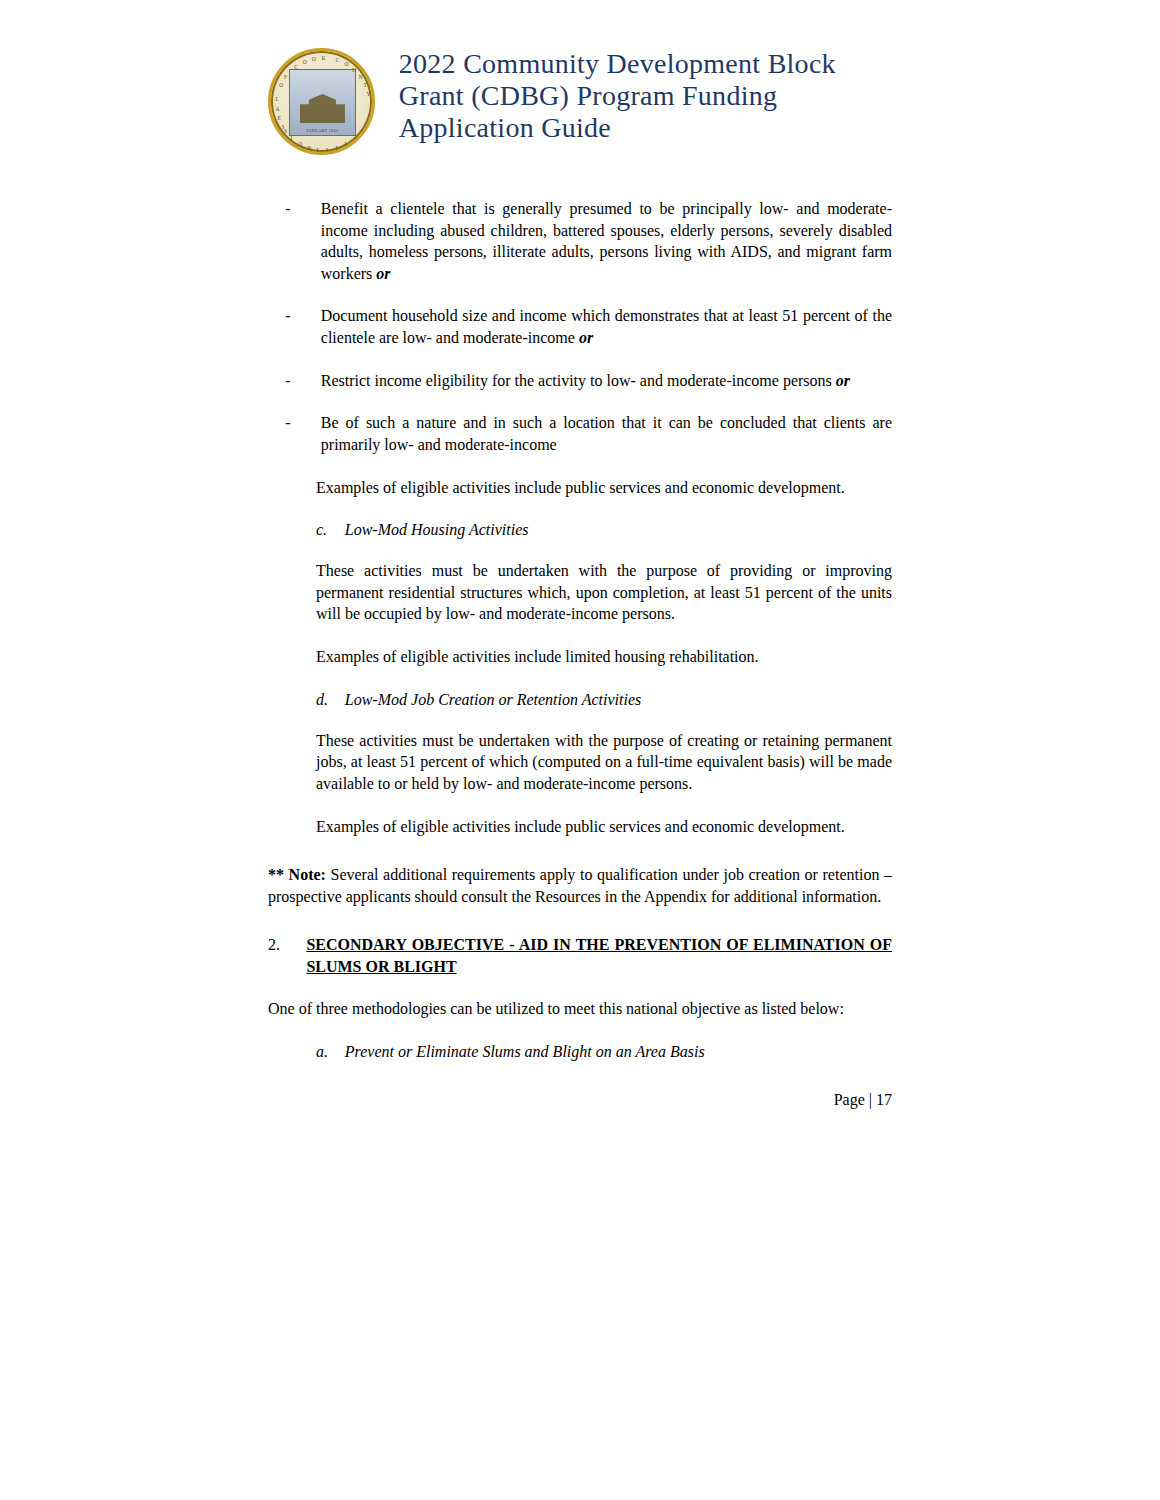S E A L O F C O O K C O U N T Y I L L I N O I S
2022 Community Development Block Grant (CDBG) Program Funding Application Guide
Benefit a clientele that is generally presumed to be principally low- and moderate-income including abused children, battered spouses, elderly persons, severely disabled adults, homeless persons, illiterate adults, persons living with AIDS, and migrant farm workers or
Document household size and income which demonstrates that at least 51 percent of the clientele are low- and moderate-income or
Restrict income eligibility for the activity to low- and moderate-income persons or
Be of such a nature and in such a location that it can be concluded that clients are primarily low- and moderate-income
Examples of eligible activities include public services and economic development.
c. Low-Mod Housing Activities
These activities must be undertaken with the purpose of providing or improving permanent residential structures which, upon completion, at least 51 percent of the units will be occupied by low- and moderate-income persons.
Examples of eligible activities include limited housing rehabilitation.
d. Low-Mod Job Creation or Retention Activities
These activities must be undertaken with the purpose of creating or retaining permanent jobs, at least 51 percent of which (computed on a full-time equivalent basis) will be made available to or held by low- and moderate-income persons.
Examples of eligible activities include public services and economic development.
** Note: Several additional requirements apply to qualification under job creation or retention – prospective applicants should consult the Resources in the Appendix for additional information.
2.
SECONDARY OBJECTIVE - AID IN THE PREVENTION OF ELIMINATION OF SLUMS OR BLIGHT
One of three methodologies can be utilized to meet this national objective as listed below:
a. Prevent or Eliminate Slums and Blight on an Area Basis
Page | 17